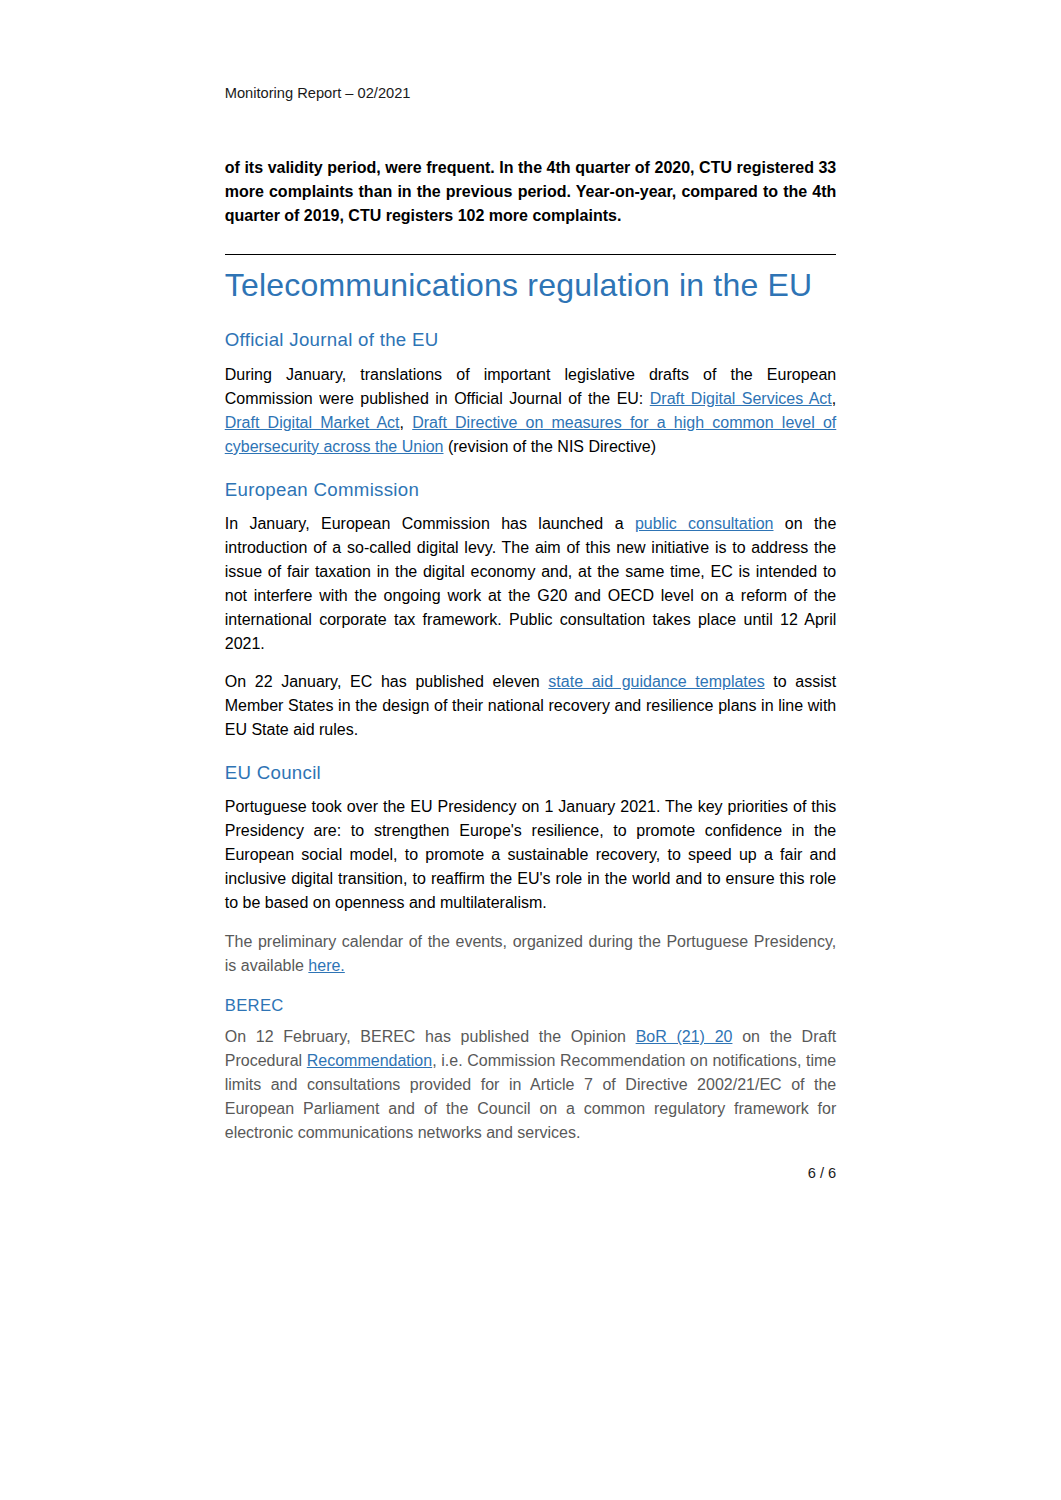Monitoring Report – 02/2021
of its validity period, were frequent. In the 4th quarter of 2020, CTU registered 33 more complaints than in the previous period. Year-on-year, compared to the 4th quarter of 2019, CTU registers 102 more complaints.
Telecommunications regulation in the EU
Official Journal of the EU
During January, translations of important legislative drafts of the European Commission were published in Official Journal of the EU: Draft Digital Services Act, Draft Digital Market Act, Draft Directive on measures for a high common level of cybersecurity across the Union (revision of the NIS Directive)
European Commission
In January, European Commission has launched a public consultation on the introduction of a so-called digital levy. The aim of this new initiative is to address the issue of fair taxation in the digital economy and, at the same time, EC is intended to not interfere with the ongoing work at the G20 and OECD level on a reform of the international corporate tax framework. Public consultation takes place until 12 April 2021.
On 22 January, EC has published eleven state aid guidance templates to assist Member States in the design of their national recovery and resilience plans in line with EU State aid rules.
EU Council
Portuguese took over the EU Presidency on 1 January 2021. The key priorities of this Presidency are: to strengthen Europe's resilience, to promote confidence in the European social model, to promote a sustainable recovery, to speed up a fair and inclusive digital transition, to reaffirm the EU's role in the world and to ensure this role to be based on openness and multilateralism.
The preliminary calendar of the events, organized during the Portuguese Presidency, is available here.
BEREC
On 12 February, BEREC has published the Opinion BoR (21) 20 on the Draft Procedural Recommendation, i.e. Commission Recommendation on notifications, time limits and consultations provided for in Article 7 of Directive 2002/21/EC of the European Parliament and of the Council on a common regulatory framework for electronic communications networks and services.
6 / 6